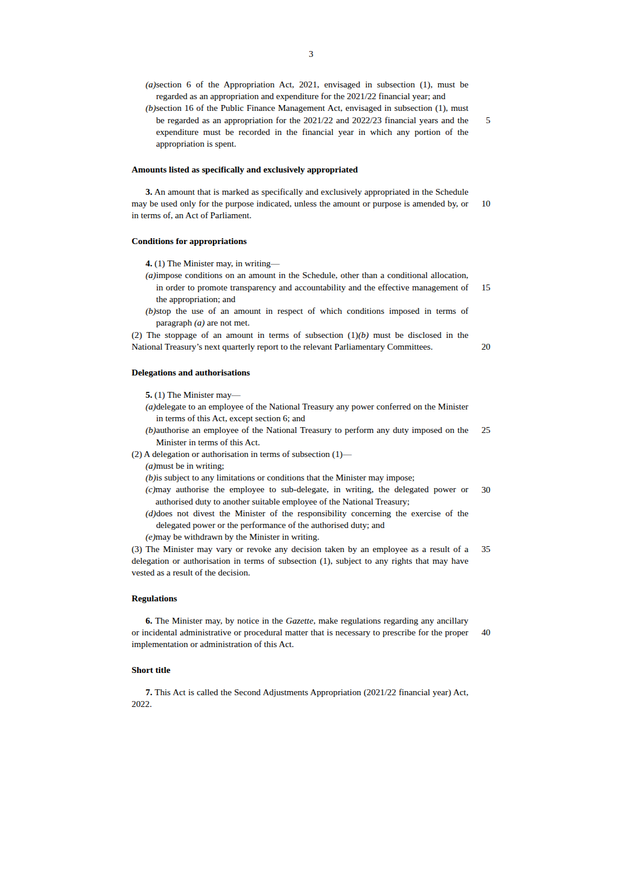3
(a)
section 6 of the Appropriation Act, 2021, envisaged in subsection (1), must be regarded as an appropriation and expenditure for the 2021/22 financial year; and
(b)
section 16 of the Public Finance Management Act, envisaged in subsection (1), must be regarded as an appropriation for the 2021/22 and 2022/23 financial years and the expenditure must be recorded in the financial year in which any portion of the appropriation is spent.
5
Amounts listed as specifically and exclusively appropriated
3. An amount that is marked as specifically and exclusively appropriated in the Schedule may be used only for the purpose indicated, unless the amount or purpose is amended by, or in terms of, an Act of Parliament.
10
Conditions for appropriations
4. (1) The Minister may, in writing—
(a)
impose conditions on an amount in the Schedule, other than a conditional allocation, in order to promote transparency and accountability and the effective management of the appropriation; and
(b)
stop the use of an amount in respect of which conditions imposed in terms of paragraph (a) are not met.
(2) The stoppage of an amount in terms of subsection (1)(b) must be disclosed in the National Treasury’s next quarterly report to the relevant Parliamentary Committees.
15
20
Delegations and authorisations
5. (1) The Minister may—
(a)
delegate to an employee of the National Treasury any power conferred on the Minister in terms of this Act, except section 6; and
(b)
authorise an employee of the National Treasury to perform any duty imposed on the Minister in terms of this Act.
(2) A delegation or authorisation in terms of subsection (1)—
(a)
must be in writing;
(b)
is subject to any limitations or conditions that the Minister may impose;
(c)
may authorise the employee to sub-delegate, in writing, the delegated power or authorised duty to another suitable employee of the National Treasury;
(d)
does not divest the Minister of the responsibility concerning the exercise of the delegated power or the performance of the authorised duty; and
(e)
may be withdrawn by the Minister in writing.
(3) The Minister may vary or revoke any decision taken by an employee as a result of a delegation or authorisation in terms of subsection (1), subject to any rights that may have vested as a result of the decision.
25
30
35
Regulations
6. The Minister may, by notice in the Gazette, make regulations regarding any ancillary or incidental administrative or procedural matter that is necessary to prescribe for the proper implementation or administration of this Act.
40
Short title
7. This Act is called the Second Adjustments Appropriation (2021/22 financial year) Act, 2022.